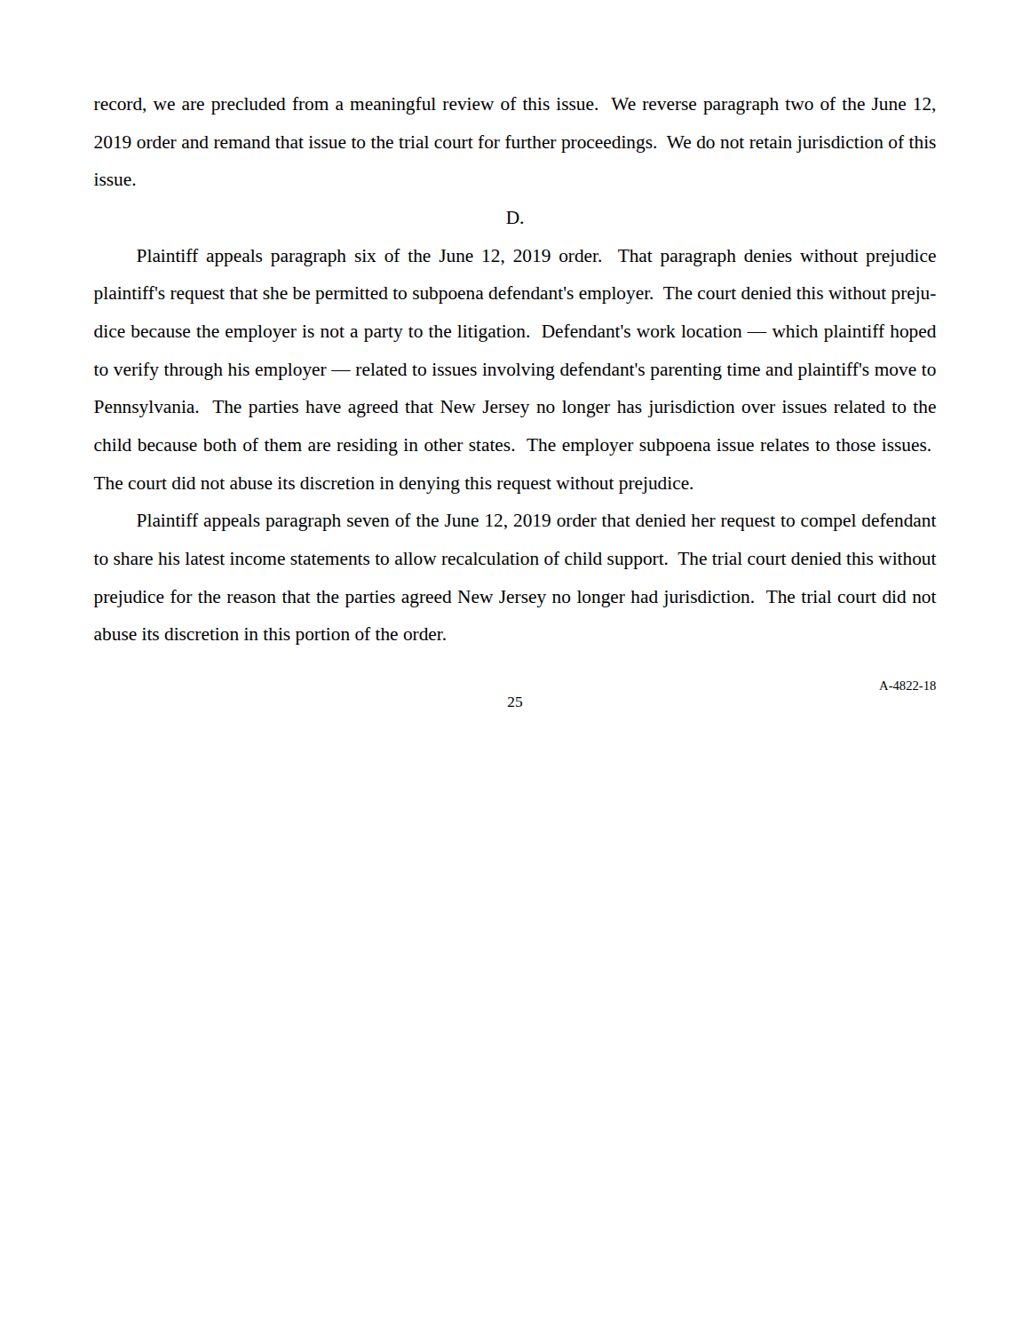record, we are precluded from a meaningful review of this issue. We reverse paragraph two of the June 12, 2019 order and remand that issue to the trial court for further proceedings. We do not retain jurisdiction of this issue.
D.
Plaintiff appeals paragraph six of the June 12, 2019 order. That paragraph denies without prejudice plaintiff's request that she be permitted to subpoena defendant's employer. The court denied this without prejudice because the employer is not a party to the litigation. Defendant's work location — which plaintiff hoped to verify through his employer — related to issues involving defendant's parenting time and plaintiff's move to Pennsylvania. The parties have agreed that New Jersey no longer has jurisdiction over issues related to the child because both of them are residing in other states. The employer subpoena issue relates to those issues. The court did not abuse its discretion in denying this request without prejudice.
Plaintiff appeals paragraph seven of the June 12, 2019 order that denied her request to compel defendant to share his latest income statements to allow recalculation of child support. The trial court denied this without prejudice for the reason that the parties agreed New Jersey no longer had jurisdiction. The trial court did not abuse its discretion in this portion of the order.
25
A-4822-18